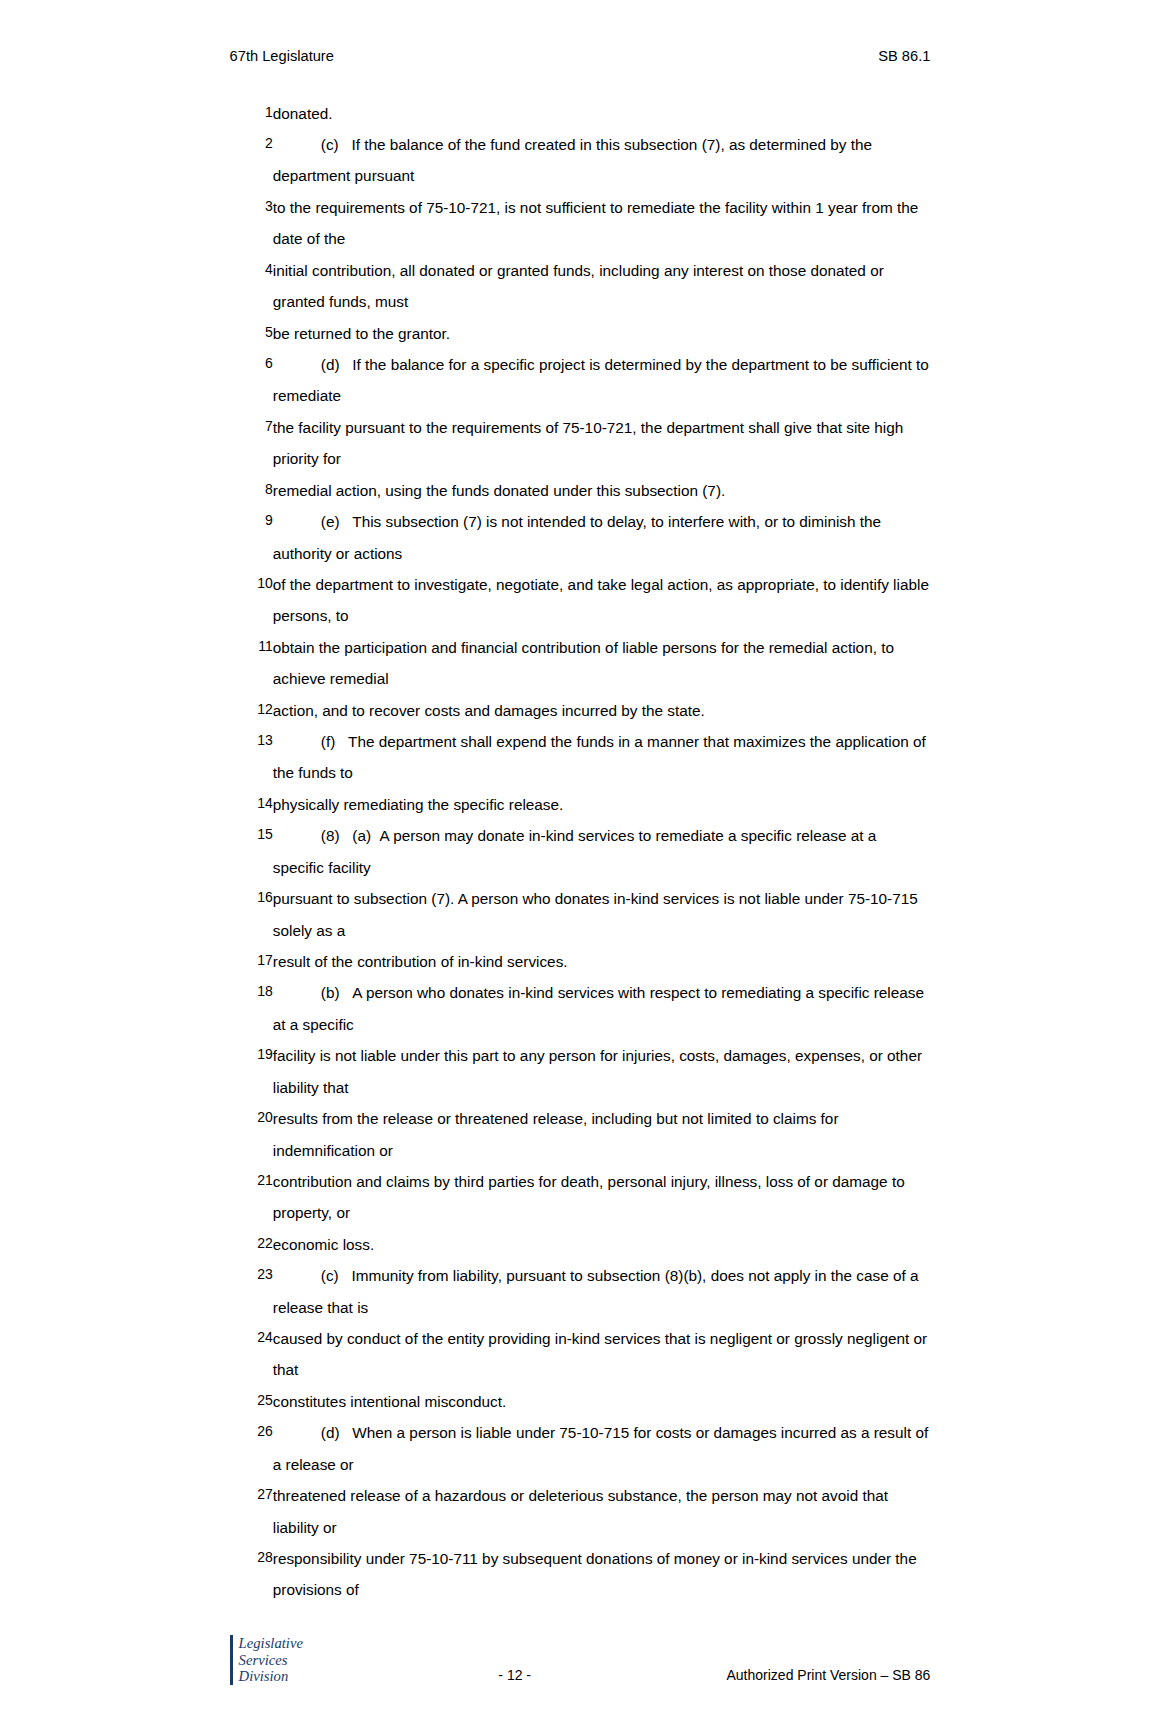67th Legislature
SB 86.1
| 1 | donated. |
| 2 | (c) If the balance of the fund created in this subsection (7), as determined by the department pursuant |
| 3 | to the requirements of 75-10-721, is not sufficient to remediate the facility within 1 year from the date of the |
| 4 | initial contribution, all donated or granted funds, including any interest on those donated or granted funds, must |
| 5 | be returned to the grantor. |
| 6 | (d) If the balance for a specific project is determined by the department to be sufficient to remediate |
| 7 | the facility pursuant to the requirements of 75-10-721, the department shall give that site high priority for |
| 8 | remedial action, using the funds donated under this subsection (7). |
| 9 | (e) This subsection (7) is not intended to delay, to interfere with, or to diminish the authority or actions |
| 10 | of the department to investigate, negotiate, and take legal action, as appropriate, to identify liable persons, to |
| 11 | obtain the participation and financial contribution of liable persons for the remedial action, to achieve remedial |
| 12 | action, and to recover costs and damages incurred by the state. |
| 13 | (f) The department shall expend the funds in a manner that maximizes the application of the funds to |
| 14 | physically remediating the specific release. |
| 15 | (8) (a) A person may donate in-kind services to remediate a specific release at a specific facility |
| 16 | pursuant to subsection (7). A person who donates in-kind services is not liable under 75-10-715 solely as a |
| 17 | result of the contribution of in-kind services. |
| 18 | (b) A person who donates in-kind services with respect to remediating a specific release at a specific |
| 19 | facility is not liable under this part to any person for injuries, costs, damages, expenses, or other liability that |
| 20 | results from the release or threatened release, including but not limited to claims for indemnification or |
| 21 | contribution and claims by third parties for death, personal injury, illness, loss of or damage to property, or |
| 22 | economic loss. |
| 23 | (c) Immunity from liability, pursuant to subsection (8)(b), does not apply in the case of a release that is |
| 24 | caused by conduct of the entity providing in-kind services that is negligent or grossly negligent or that |
| 25 | constitutes intentional misconduct. |
| 26 | (d) When a person is liable under 75-10-715 for costs or damages incurred as a result of a release or |
| 27 | threatened release of a hazardous or deleterious substance, the person may not avoid that liability or |
| 28 | responsibility under 75-10-711 by subsequent donations of money or in-kind services under the provisions of |
Legislative
Services
Division
- 12 -
Authorized Print Version – SB 86